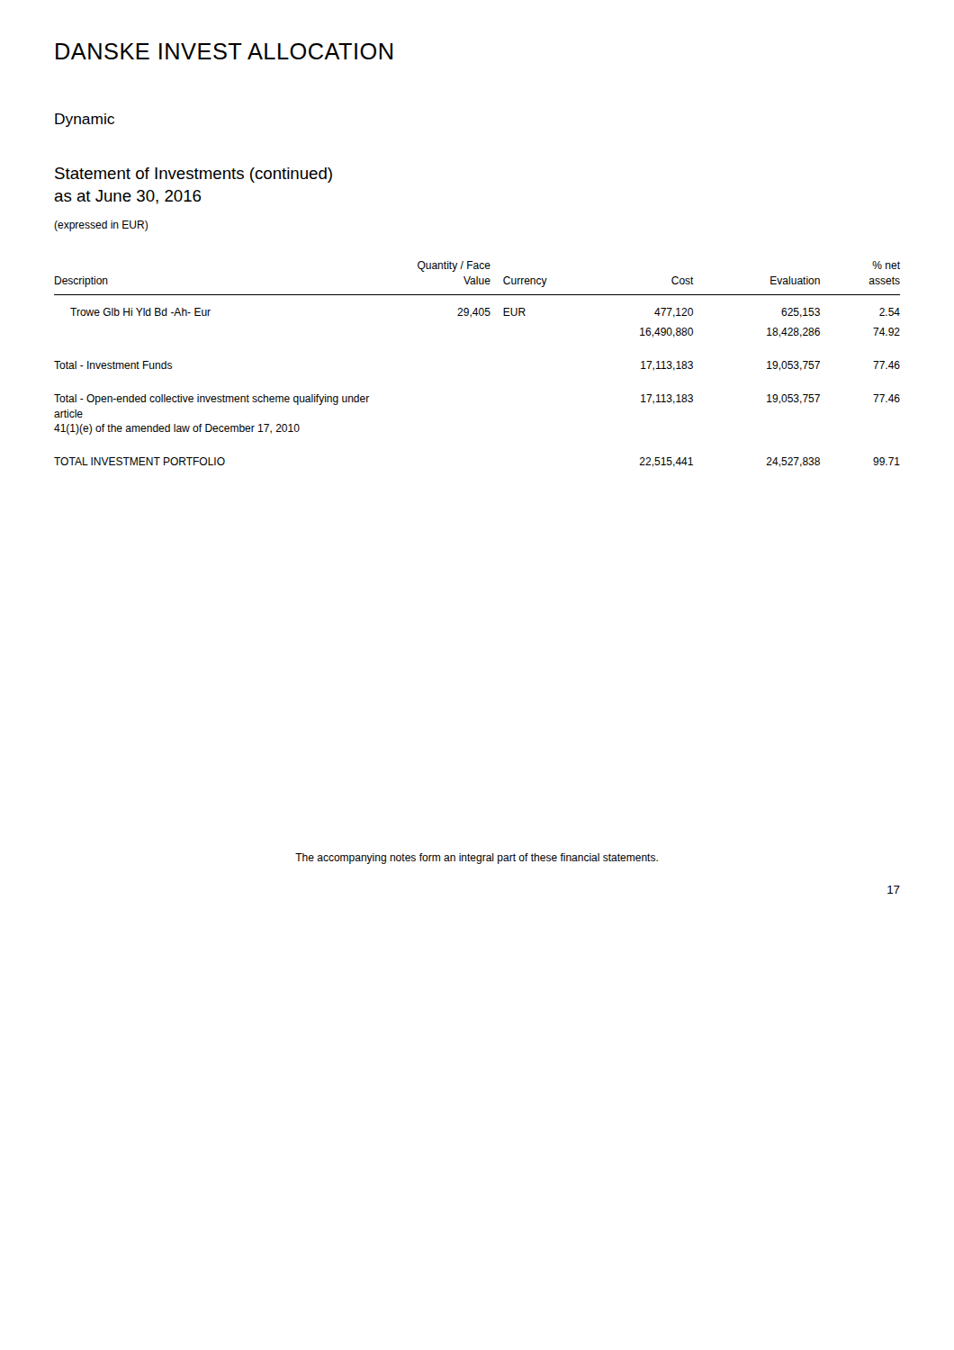DANSKE INVEST ALLOCATION
Dynamic
Statement of Investments (continued)
as at June 30, 2016
(expressed in EUR)
| Description | Quantity / Face Value | Currency | Cost | Evaluation | % net assets |
| --- | --- | --- | --- | --- | --- |
| Trowe Glb Hi Yld Bd -Ah- Eur | 29,405 | EUR | 477,120 | 625,153 | 2.54 |
| | | | 16,490,880 | 18,428,286 | 74.92 |
| Total - Investment Funds | | | 17,113,183 | 19,053,757 | 77.46 |
| Total - Open-ended collective investment scheme qualifying under article 41(1)(e) of the amended law of December 17, 2010 | | | 17,113,183 | 19,053,757 | 77.46 |
| TOTAL INVESTMENT PORTFOLIO | | | 22,515,441 | 24,527,838 | 99.71 |
The accompanying notes form an integral part of these financial statements.
17